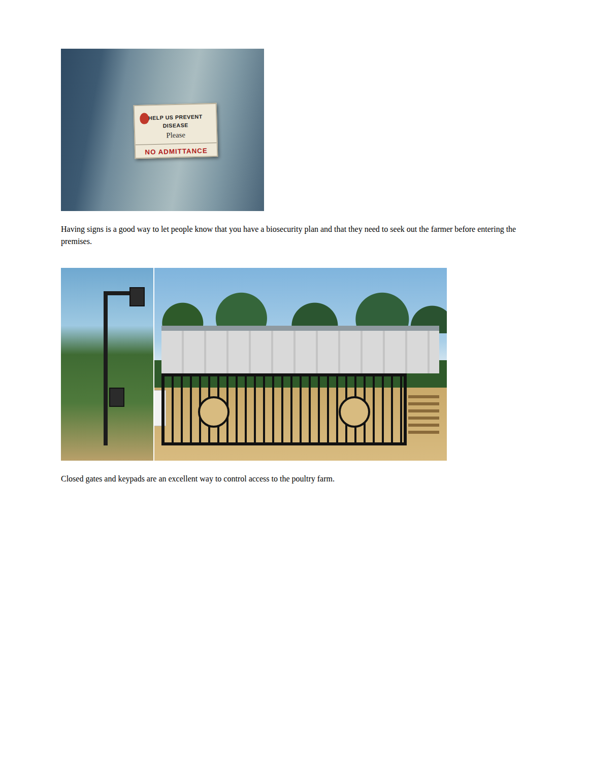HELP US PREVENT
DISEASE
Please
NO ADMITTANCE
Having signs is a good way to let people know that you have a biosecurity plan and that they need to seek out the farmer before entering the premises.
Closed gates and keypads are an excellent way to control access to the poultry farm.